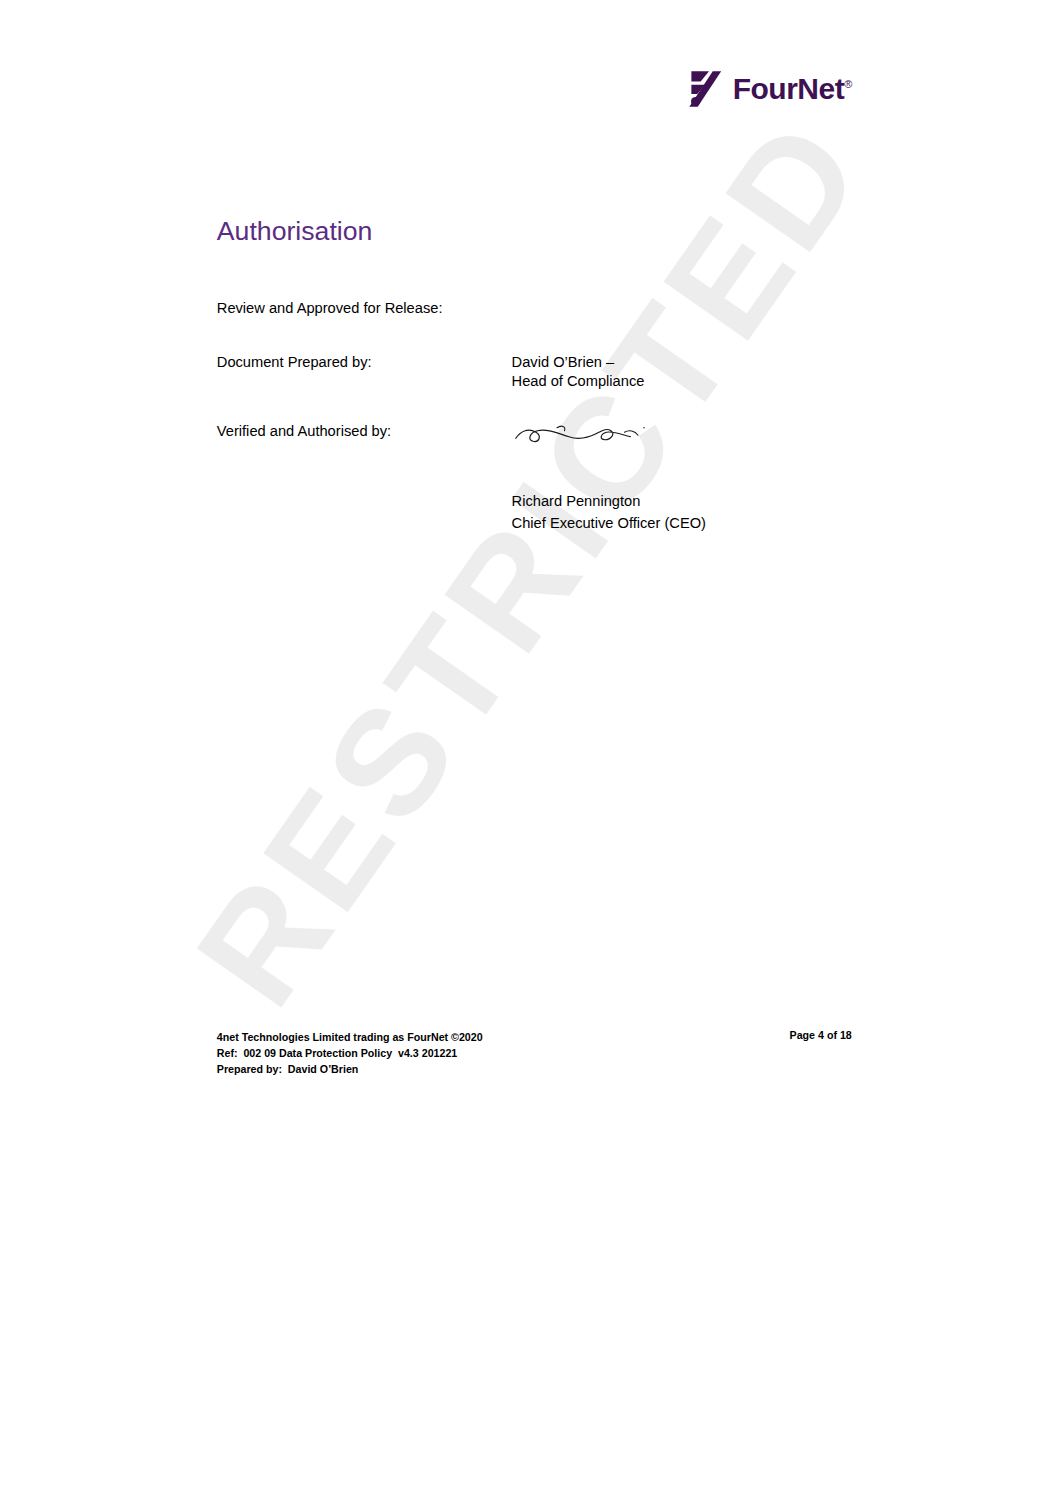RESTRICTED
FourNet®
Authorisation
Review and Approved for Release:
Document Prepared by:
David O’Brien – Head of Compliance
Verified and Authorised by:
Richard Pennington
Chief Executive Officer (CEO)
4net Technologies Limited trading as FourNet ©2020
Ref: 002 09 Data Protection Policy v4.3 201221
Prepared by: David O’Brien
Page 4 of 18